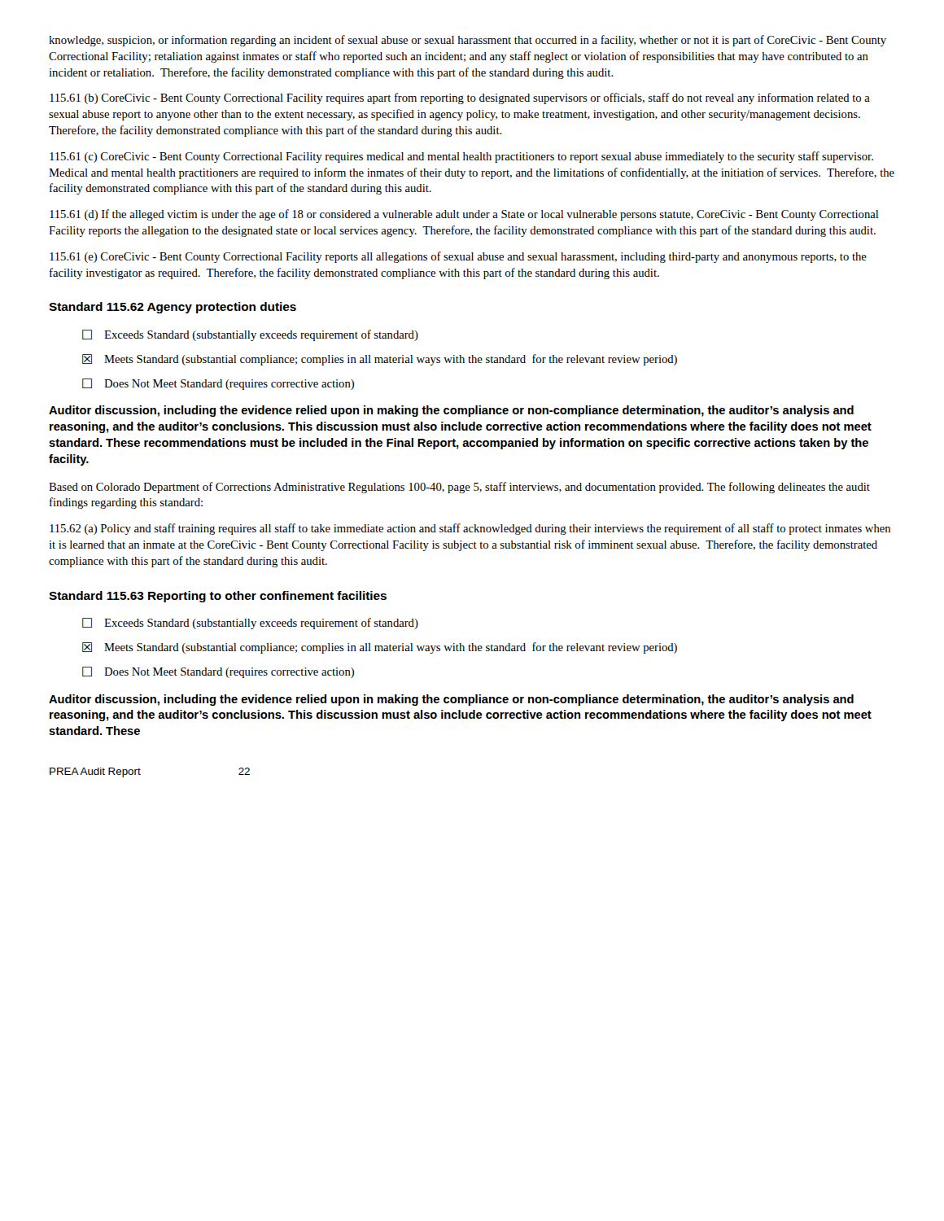knowledge, suspicion, or information regarding an incident of sexual abuse or sexual harassment that occurred in a facility, whether or not it is part of CoreCivic - Bent County Correctional Facility; retaliation against inmates or staff who reported such an incident; and any staff neglect or violation of responsibilities that may have contributed to an incident or retaliation. Therefore, the facility demonstrated compliance with this part of the standard during this audit.
115.61 (b) CoreCivic - Bent County Correctional Facility requires apart from reporting to designated supervisors or officials, staff do not reveal any information related to a sexual abuse report to anyone other than to the extent necessary, as specified in agency policy, to make treatment, investigation, and other security/management decisions. Therefore, the facility demonstrated compliance with this part of the standard during this audit.
115.61 (c) CoreCivic - Bent County Correctional Facility requires medical and mental health practitioners to report sexual abuse immediately to the security staff supervisor. Medical and mental health practitioners are required to inform the inmates of their duty to report, and the limitations of confidentially, at the initiation of services. Therefore, the facility demonstrated compliance with this part of the standard during this audit.
115.61 (d) If the alleged victim is under the age of 18 or considered a vulnerable adult under a State or local vulnerable persons statute, CoreCivic - Bent County Correctional Facility reports the allegation to the designated state or local services agency. Therefore, the facility demonstrated compliance with this part of the standard during this audit.
115.61 (e) CoreCivic - Bent County Correctional Facility reports all allegations of sexual abuse and sexual harassment, including third-party and anonymous reports, to the facility investigator as required. Therefore, the facility demonstrated compliance with this part of the standard during this audit.
Standard 115.62 Agency protection duties
☐Exceeds Standard (substantially exceeds requirement of standard)
☒Meets Standard (substantial compliance; complies in all material ways with the standard for the relevant review period)
☐Does Not Meet Standard (requires corrective action)
Auditor discussion, including the evidence relied upon in making the compliance or non-compliance determination, the auditor’s analysis and reasoning, and the auditor’s conclusions. This discussion must also include corrective action recommendations where the facility does not meet standard. These recommendations must be included in the Final Report, accompanied by information on specific corrective actions taken by the facility.
Based on Colorado Department of Corrections Administrative Regulations 100-40, page 5, staff interviews, and documentation provided. The following delineates the audit findings regarding this standard:
115.62 (a) Policy and staff training requires all staff to take immediate action and staff acknowledged during their interviews the requirement of all staff to protect inmates when it is learned that an inmate at the CoreCivic - Bent County Correctional Facility is subject to a substantial risk of imminent sexual abuse. Therefore, the facility demonstrated compliance with this part of the standard during this audit.
Standard 115.63 Reporting to other confinement facilities
☐Exceeds Standard (substantially exceeds requirement of standard)
☒Meets Standard (substantial compliance; complies in all material ways with the standard for the relevant review period)
☐Does Not Meet Standard (requires corrective action)
Auditor discussion, including the evidence relied upon in making the compliance or non-compliance determination, the auditor’s analysis and reasoning, and the auditor’s conclusions. This discussion must also include corrective action recommendations where the facility does not meet standard. These
PREA Audit Report22